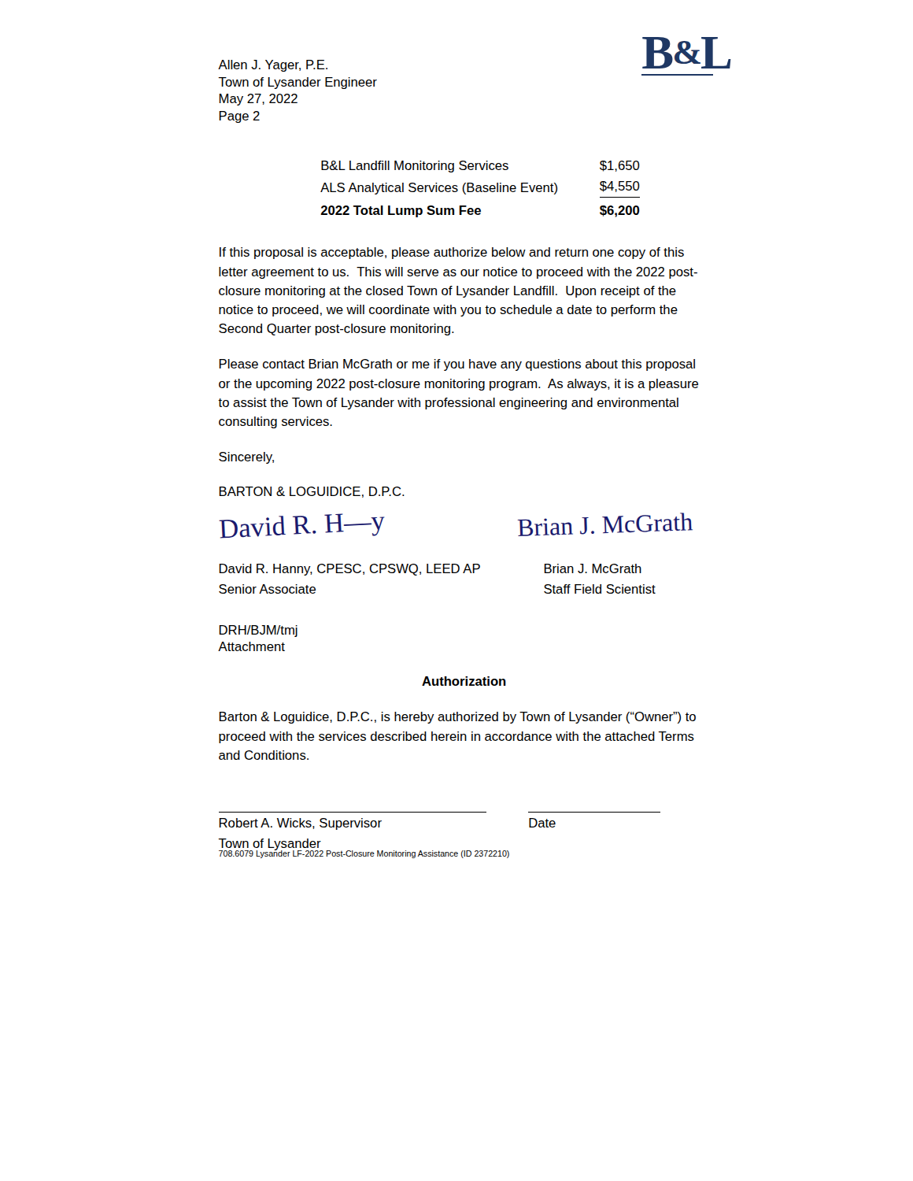B&L
Allen J. Yager, P.E.
Town of Lysander Engineer
May 27, 2022
Page 2
| B&L Landfill Monitoring Services | $1,650 |
| ALS Analytical Services (Baseline Event) | $4,550 |
| 2022 Total Lump Sum Fee | $6,200 |
If this proposal is acceptable, please authorize below and return one copy of this letter agreement to us. This will serve as our notice to proceed with the 2022 post-closure monitoring at the closed Town of Lysander Landfill. Upon receipt of the notice to proceed, we will coordinate with you to schedule a date to perform the Second Quarter post-closure monitoring.
Please contact Brian McGrath or me if you have any questions about this proposal or the upcoming 2022 post-closure monitoring program. As always, it is a pleasure to assist the Town of Lysander with professional engineering and environmental consulting services.
Sincerely,
BARTON & LOGUIDICE, D.P.C.
David R. H—y
Brian J. McGrath
David R. Hanny, CPESC, CPSWQ, LEED AP
Brian J. McGrath
Senior Associate
Staff Field Scientist
DRH/BJM/tmj
Attachment
Authorization
Barton & Loguidice, D.P.C., is hereby authorized by Town of Lysander (“Owner”) to proceed with the services described herein in accordance with the attached Terms and Conditions.
Robert A. Wicks, Supervisor
Date
Town of Lysander
708.6079 Lysander LF-2022 Post-Closure Monitoring Assistance (ID 2372210)